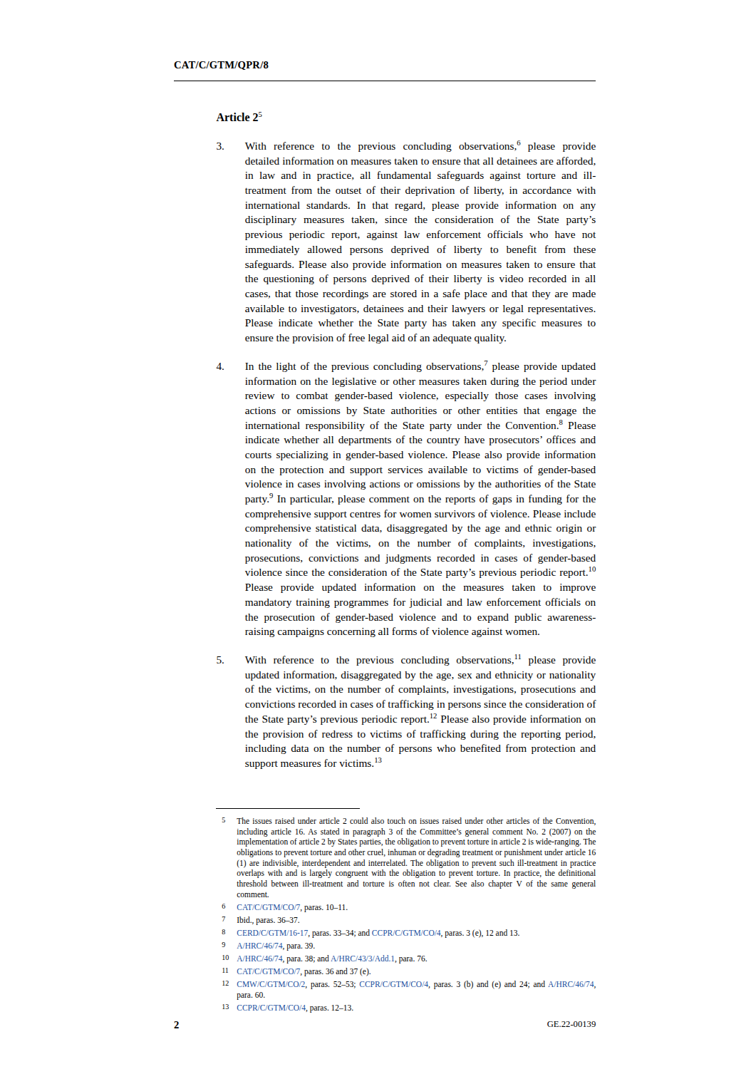CAT/C/GTM/QPR/8
Article 25
3. With reference to the previous concluding observations,6 please provide detailed information on measures taken to ensure that all detainees are afforded, in law and in practice, all fundamental safeguards against torture and ill-treatment from the outset of their deprivation of liberty, in accordance with international standards. In that regard, please provide information on any disciplinary measures taken, since the consideration of the State party’s previous periodic report, against law enforcement officials who have not immediately allowed persons deprived of liberty to benefit from these safeguards. Please also provide information on measures taken to ensure that the questioning of persons deprived of their liberty is video recorded in all cases, that those recordings are stored in a safe place and that they are made available to investigators, detainees and their lawyers or legal representatives. Please indicate whether the State party has taken any specific measures to ensure the provision of free legal aid of an adequate quality.
4. In the light of the previous concluding observations,7 please provide updated information on the legislative or other measures taken during the period under review to combat gender-based violence, especially those cases involving actions or omissions by State authorities or other entities that engage the international responsibility of the State party under the Convention.8 Please indicate whether all departments of the country have prosecutors’ offices and courts specializing in gender-based violence. Please also provide information on the protection and support services available to victims of gender-based violence in cases involving actions or omissions by the authorities of the State party.9 In particular, please comment on the reports of gaps in funding for the comprehensive support centres for women survivors of violence. Please include comprehensive statistical data, disaggregated by the age and ethnic origin or nationality of the victims, on the number of complaints, investigations, prosecutions, convictions and judgments recorded in cases of gender-based violence since the consideration of the State party’s previous periodic report.10 Please provide updated information on the measures taken to improve mandatory training programmes for judicial and law enforcement officials on the prosecution of gender-based violence and to expand public awareness-raising campaigns concerning all forms of violence against women.
5. With reference to the previous concluding observations,11 please provide updated information, disaggregated by the age, sex and ethnicity or nationality of the victims, on the number of complaints, investigations, prosecutions and convictions recorded in cases of trafficking in persons since the consideration of the State party’s previous periodic report.12 Please also provide information on the provision of redress to victims of trafficking during the reporting period, including data on the number of persons who benefited from protection and support measures for victims.13
5 The issues raised under article 2 could also touch on issues raised under other articles of the Convention, including article 16. As stated in paragraph 3 of the Committee’s general comment No. 2 (2007) on the implementation of article 2 by States parties, the obligation to prevent torture in article 2 is wide-ranging. The obligations to prevent torture and other cruel, inhuman or degrading treatment or punishment under article 16 (1) are indivisible, interdependent and interrelated. The obligation to prevent such ill-treatment in practice overlaps with and is largely congruent with the obligation to prevent torture. In practice, the definitional threshold between ill-treatment and torture is often not clear. See also chapter V of the same general comment.
6 CAT/C/GTM/CO/7, paras. 10–11.
7 Ibid., paras. 36–37.
8 CERD/C/GTM/16-17, paras. 33–34; and CCPR/C/GTM/CO/4, paras. 3 (e), 12 and 13.
9 A/HRC/46/74, para. 39.
10 A/HRC/46/74, para. 38; and A/HRC/43/3/Add.1, para. 76.
11 CAT/C/GTM/CO/7, paras. 36 and 37 (e).
12 CMW/C/GTM/CO/2, paras. 52–53; CCPR/C/GTM/CO/4, paras. 3 (b) and (e) and 24; and A/HRC/46/74, para. 60.
13 CCPR/C/GTM/CO/4, paras. 12–13.
2 GE.22-00139